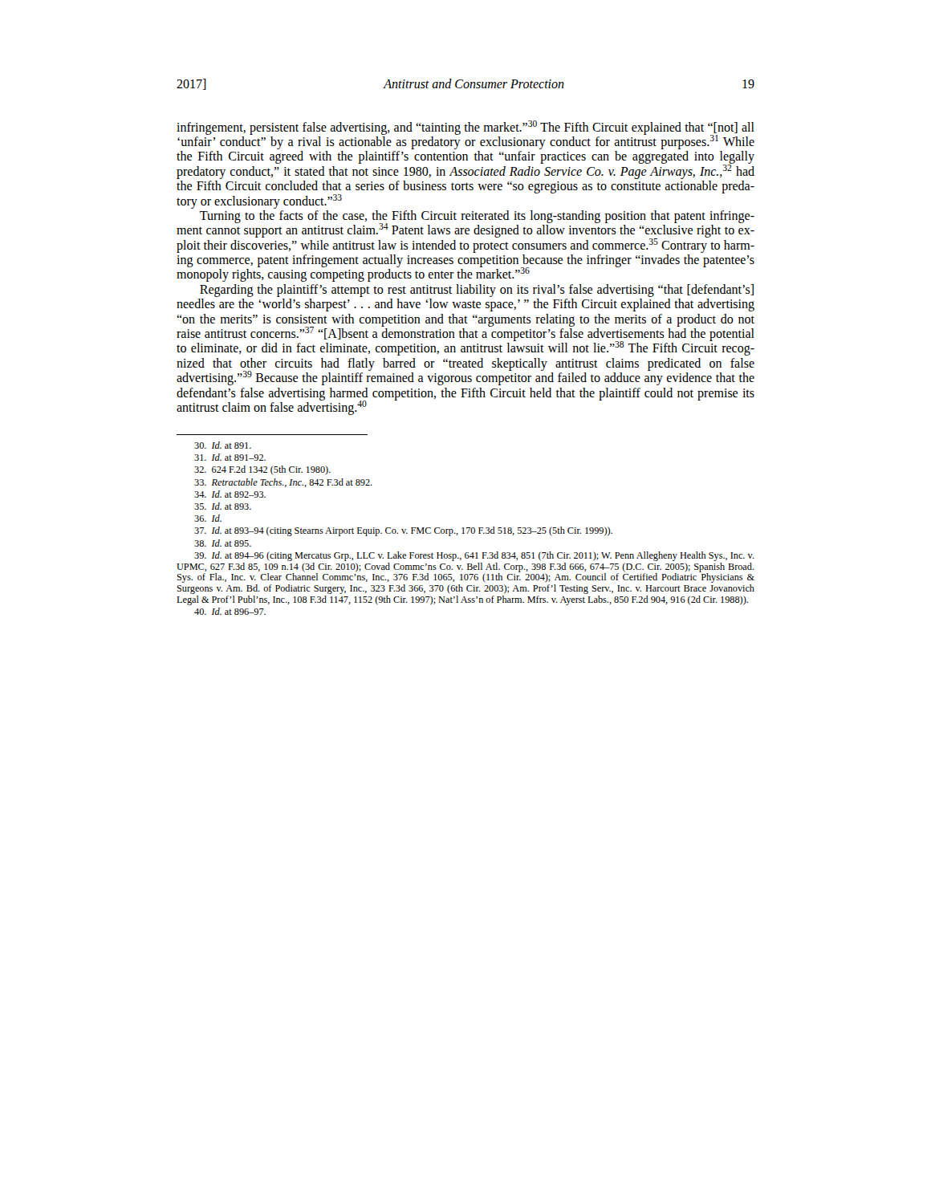2017] Antitrust and Consumer Protection 19
infringement, persistent false advertising, and “tainting the market.”30 The Fifth Circuit explained that “[not] all ‘unfair’ conduct” by a rival is actionable as predatory or exclusionary conduct for antitrust purposes.31 While the Fifth Circuit agreed with the plaintiff’s contention that “unfair practices can be aggregated into legally predatory conduct,” it stated that not since 1980, in Associated Radio Service Co. v. Page Airways, Inc.,32 had the Fifth Circuit concluded that a series of business torts were “so egregious as to constitute actionable predatory or exclusionary conduct.”33
Turning to the facts of the case, the Fifth Circuit reiterated its long-standing position that patent infringement cannot support an antitrust claim.34 Patent laws are designed to allow inventors the “exclusive right to exploit their discoveries,” while antitrust law is intended to protect consumers and commerce.35 Contrary to harming commerce, patent infringement actually increases competition because the infringer “invades the patentee’s monopoly rights, causing competing products to enter the market.”36
Regarding the plaintiff’s attempt to rest antitrust liability on its rival’s false advertising “that [defendant’s] needles are the ‘world’s sharpest’ . . . and have ‘low waste space,’ ” the Fifth Circuit explained that advertising “on the merits” is consistent with competition and that “arguments relating to the merits of a product do not raise antitrust concerns.”37 “[A]bsent a demonstration that a competitor’s false advertisements had the potential to eliminate, or did in fact eliminate, competition, an antitrust lawsuit will not lie.”38 The Fifth Circuit recognized that other circuits had flatly barred or “treated skeptically antitrust claims predicated on false advertising.”39 Because the plaintiff remained a vigorous competitor and failed to adduce any evidence that the defendant’s false advertising harmed competition, the Fifth Circuit held that the plaintiff could not premise its antitrust claim on false advertising.40
30. Id. at 891.
31. Id. at 891–92.
32. 624 F.2d 1342 (5th Cir. 1980).
33. Retractable Techs., Inc., 842 F.3d at 892.
34. Id. at 892–93.
35. Id. at 893.
36. Id.
37. Id. at 893–94 (citing Stearns Airport Equip. Co. v. FMC Corp., 170 F.3d 518, 523–25 (5th Cir. 1999)).
38. Id. at 895.
39. Id. at 894–96 (citing Mercatus Grp., LLC v. Lake Forest Hosp., 641 F.3d 834, 851 (7th Cir. 2011); W. Penn Allegheny Health Sys., Inc. v. UPMC, 627 F.3d 85, 109 n.14 (3d Cir. 2010); Covad Commc’ns Co. v. Bell Atl. Corp., 398 F.3d 666, 674–75 (D.C. Cir. 2005); Spanish Broad. Sys. of Fla., Inc. v. Clear Channel Commc’ns, Inc., 376 F.3d 1065, 1076 (11th Cir. 2004); Am. Council of Certified Podiatric Physicians & Surgeons v. Am. Bd. of Podiatric Surgery, Inc., 323 F.3d 366, 370 (6th Cir. 2003); Am. Prof’l Testing Serv., Inc. v. Harcourt Brace Jovanovich Legal & Prof’l Publ’ns, Inc., 108 F.3d 1147, 1152 (9th Cir. 1997); Nat’l Ass’n of Pharm. Mfrs. v. Ayerst Labs., 850 F.2d 904, 916 (2d Cir. 1988)).
40. Id. at 896–97.